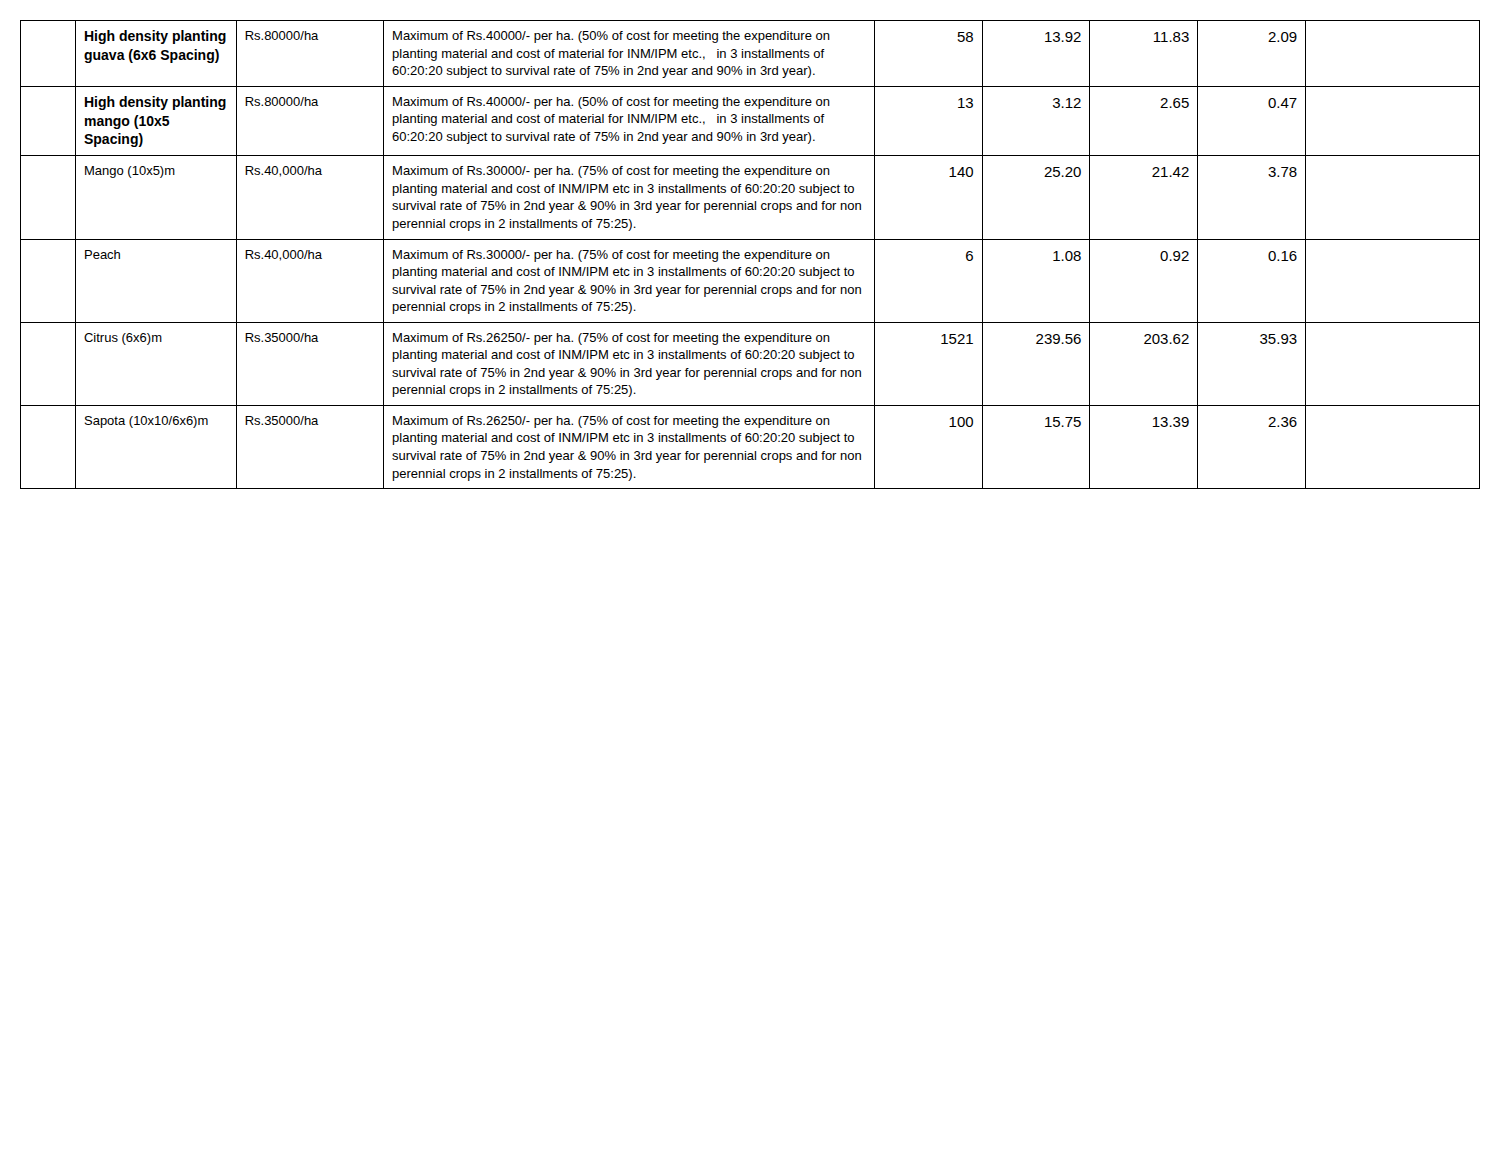| | High density planting guava (6x6 Spacing) | Rs.80000/ha | Maximum of Rs.40000/- per ha. (50% of cost for meeting the expenditure on planting material and cost of material for INM/IPM etc., in 3 installments of 60:20:20 subject to survival rate of 75% in 2nd year and 90% in 3rd year). | 58 | 13.92 | 11.83 | 2.09 | |
| | High density planting mango (10x5 Spacing) | Rs.80000/ha | Maximum of Rs.40000/- per ha. (50% of cost for meeting the expenditure on planting material and cost of material for INM/IPM etc., in 3 installments of 60:20:20 subject to survival rate of 75% in 2nd year and 90% in 3rd year). | 13 | 3.12 | 2.65 | 0.47 | |
| | Mango (10x5)m | Rs.40,000/ha | Maximum of Rs.30000/- per ha. (75% of cost for meeting the expenditure on planting material and cost of INM/IPM etc in 3 installments of 60:20:20 subject to survival rate of 75% in 2nd year & 90% in 3rd year for perennial crops and for non perennial crops in 2 installments of 75:25). | 140 | 25.20 | 21.42 | 3.78 | |
| | Peach | Rs.40,000/ha | Maximum of Rs.30000/- per ha. (75% of cost for meeting the expenditure on planting material and cost of INM/IPM etc in 3 installments of 60:20:20 subject to survival rate of 75% in 2nd year & 90% in 3rd year for perennial crops and for non perennial crops in 2 installments of 75:25). | 6 | 1.08 | 0.92 | 0.16 | |
| | Citrus (6x6)m | Rs.35000/ha | Maximum of Rs.26250/- per ha. (75% of cost for meeting the expenditure on planting material and cost of INM/IPM etc in 3 installments of 60:20:20 subject to survival rate of 75% in 2nd year & 90% in 3rd year for perennial crops and for non perennial crops in 2 installments of 75:25). | 1521 | 239.56 | 203.62 | 35.93 | |
| | Sapota (10x10/6x6)m | Rs.35000/ha | Maximum of Rs.26250/- per ha. (75% of cost for meeting the expenditure on planting material and cost of INM/IPM etc in 3 installments of 60:20:20 subject to survival rate of 75% in 2nd year & 90% in 3rd year for perennial crops and for non perennial crops in 2 installments of 75:25). | 100 | 15.75 | 13.39 | 2.36 | |